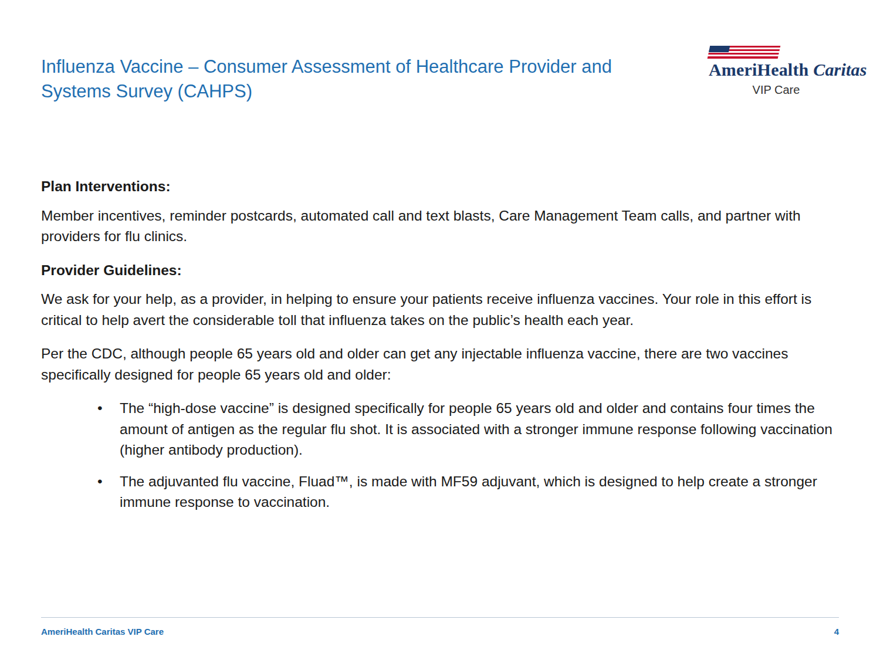Influenza Vaccine – Consumer Assessment of Healthcare Provider and Systems Survey (CAHPS)
AmeriHealth Caritas
VIP Care
Plan Interventions:
Member incentives, reminder postcards, automated call and text blasts, Care Management Team calls, and partner with providers for flu clinics.
Provider Guidelines:
We ask for your help, as a provider, in helping to ensure your patients receive influenza vaccines. Your role in this effort is critical to help avert the considerable toll that influenza takes on the public’s health each year.
Per the CDC, although people 65 years old and older can get any injectable influenza vaccine, there are two vaccines specifically designed for people 65 years old and older:
The “high-dose vaccine” is designed specifically for people 65 years old and older and contains four times the amount of antigen as the regular flu shot. It is associated with a stronger immune response following vaccination (higher antibody production).
The adjuvanted flu vaccine, Fluad™, is made with MF59 adjuvant, which is designed to help create a stronger immune response to vaccination.
AmeriHealth Caritas VIP Care 4